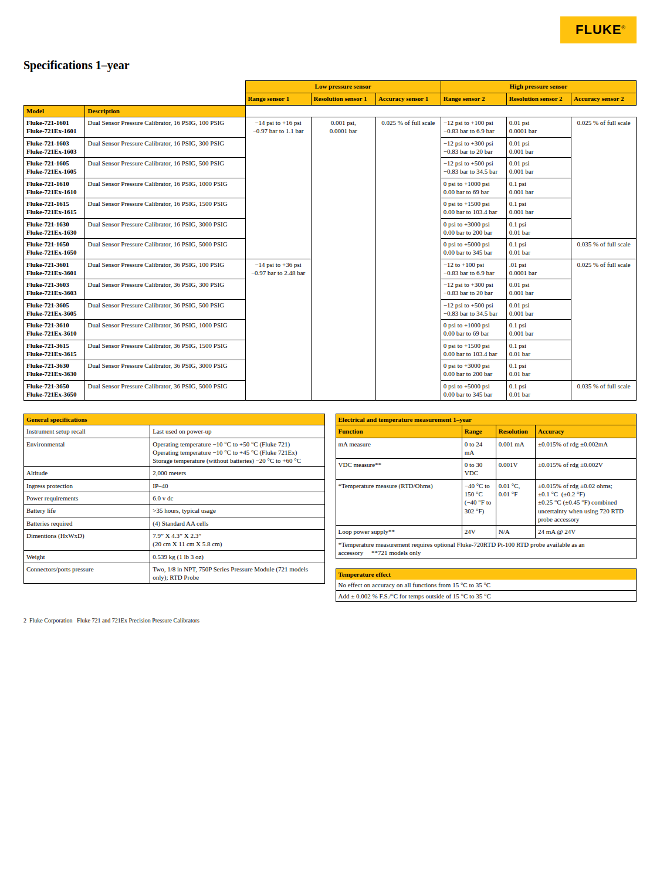FLUKE®
Specifications 1–year
| | | Low pressure sensor | High pressure sensor |
| --- | --- | --- | --- |
| Range sensor 1 | Resolution sensor 1 | Accuracy sensor 1 | Range sensor 2 | Resolution sensor 2 | Accuracy sensor 2 |
| Model | Description | | | | | | |
| Fluke-721-1601 Fluke-721Ex-1601 | Dual Sensor Pressure Calibrator, 16 PSIG, 100 PSIG | −14 psi to +16 psi −0.97 bar to 1.1 bar | 0.001 psi, 0.0001 bar | 0.025 % of full scale | −12 psi to +100 psi −0.83 bar to 6.9 bar | 0.01 psi 0.0001 bar | 0.025 % of full scale |
| Fluke-721-1603 Fluke-721Ex-1603 | Dual Sensor Pressure Calibrator, 16 PSIG, 300 PSIG | −12 psi to +300 psi −0.83 bar to 20 bar | 0.01 psi 0.001 bar |
| Fluke-721-1605 Fluke-721Ex-1605 | Dual Sensor Pressure Calibrator, 16 PSIG, 500 PSIG | −12 psi to +500 psi −0.83 bar to 34.5 bar | 0.01 psi 0.001 bar |
| Fluke-721-1610 Fluke-721Ex-1610 | Dual Sensor Pressure Calibrator, 16 PSIG, 1000 PSIG | 0 psi to +1000 psi 0.00 bar to 69 bar | 0.1 psi 0.001 bar |
| Fluke-721-1615 Fluke-721Ex-1615 | Dual Sensor Pressure Calibrator, 16 PSIG, 1500 PSIG | 0 psi to +1500 psi 0.00 bar to 103.4 bar | 0.1 psi 0.001 bar |
| Fluke-721-1630 Fluke-721Ex-1630 | Dual Sensor Pressure Calibrator, 16 PSIG, 3000 PSIG | 0 psi to +3000 psi 0.00 bar to 200 bar | 0.1 psi 0.01 bar |
| Fluke-721-1650 Fluke-721Ex-1650 | Dual Sensor Pressure Calibrator, 16 PSIG, 5000 PSIG | 0 psi to +5000 psi 0.00 bar to 345 bar | 0.1 psi 0.01 bar | 0.035 % of full scale |
| Fluke-721-3601 Fluke-721Ex-3601 | Dual Sensor Pressure Calibrator, 36 PSIG, 100 PSIG | −14 psi to +36 psi −0.97 bar to 2.48 bar | −12 to +100 psi −0.83 bar to 6.9 bar | .01 psi 0.0001 bar | 0.025 % of full scale |
| Fluke-721-3603 Fluke-721Ex-3603 | Dual Sensor Pressure Calibrator, 36 PSIG, 300 PSIG | −12 psi to +300 psi −0.83 bar to 20 bar | 0.01 psi 0.001 bar |
| Fluke-721-3605 Fluke-721Ex-3605 | Dual Sensor Pressure Calibrator, 36 PSIG, 500 PSIG | −12 psi to +500 psi −0.83 bar to 34.5 bar | 0.01 psi 0.001 bar |
| Fluke-721-3610 Fluke-721Ex-3610 | Dual Sensor Pressure Calibrator, 36 PSIG, 1000 PSIG | 0 psi to +1000 psi 0.00 bar to 69 bar | 0.1 psi 0.001 bar |
| Fluke-721-3615 Fluke-721Ex-3615 | Dual Sensor Pressure Calibrator, 36 PSIG, 1500 PSIG | 0 psi to +1500 psi 0.00 bar to 103.4 bar | 0.1 psi 0.01 bar |
| Fluke-721-3630 Fluke-721Ex-3630 | Dual Sensor Pressure Calibrator, 36 PSIG, 3000 PSIG | 0 psi to +3000 psi 0.00 bar to 200 bar | 0.1 psi 0.01 bar |
| Fluke-721-3650 Fluke-721Ex-3650 | Dual Sensor Pressure Calibrator, 36 PSIG, 5000 PSIG | 0 psi to +5000 psi 0.00 bar to 345 bar | 0.1 psi 0.01 bar | 0.035 % of full scale |
General specifications
| Instrument setup recall | Last used on power-up |
| Environmental | Operating temperature −10 °C to +50 °C (Fluke 721) Operating temperature −10 °C to +45 °C (Fluke 721Ex) Storage temperature (without batteries) −20 °C to +60 °C |
| Altitude | 2,000 meters |
| Ingress protection | IP–40 |
| Power requirements | 6.0 v dc |
| Battery life | >35 hours, typical usage |
| Batteries required | (4) Standard AA cells |
| Dimentions (HxWxD) | 7.9” X 4.3” X 2.3” (20 cm X 11 cm X 5.8 cm) |
| Weight | 0.539 kg (1 lb 3 oz) |
| Connectors/ports pressure | Two, 1/8 in NPT, 750P Series Pressure Module (721 models only); RTD Probe |
Electrical and temperature measurement 1–year
| Function | Range | Resolution | Accuracy |
| --- | --- | --- | --- |
| mA measure | 0 to 24 mA | 0.001 mA | ±0.015% of rdg ±0.002mA |
| VDC measure** | 0 to 30 VDC | 0.001V | ±0.015% of rdg ±0.002V |
| *Temperature measure (RTD/Ohms) | −40 °C to 150 °C (−40 °F to 302 °F) | 0.01 °C, 0.01 °F | ±0.015% of rdg ±0.02 ohms; ±0.1 °C (±0.2 °F) ±0.25 °C (±0.45 °F) combined uncertainty when using 720 RTD probe accessory |
| Loop power supply** | 24V | N/A | 24 mA @ 24V |
*Temperature measurement requires optional Fluke-720RTD Pt-100 RTD probe available as an accessory **721 models only
Temperature effect
No effect on accuracy on all functions from 15 °C to 35 °C
Add ± 0.002 % F.S./°C for temps outside of 15 °C to 35 °C
2 Fluke Corporation Fluke 721 and 721Ex Precision Pressure Calibrators